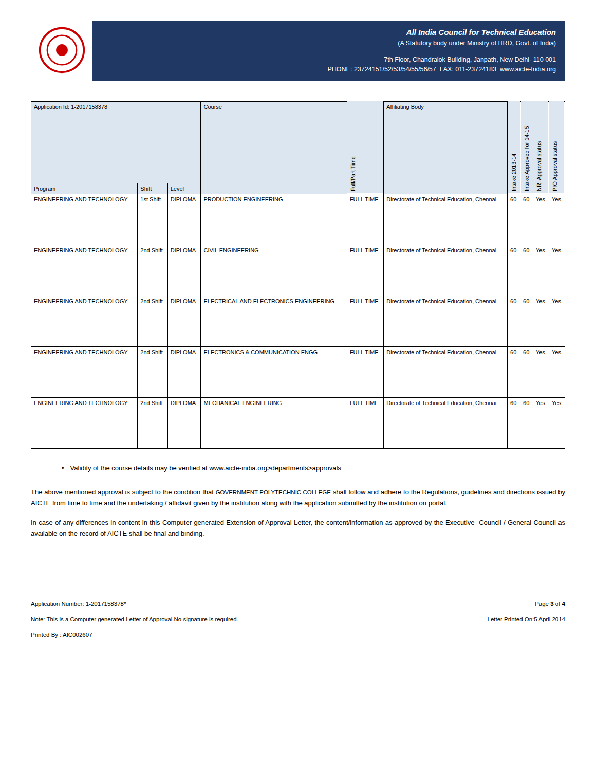All India Council for Technical Education
(A Statutory body under Ministry of HRD, Govt. of India)
7th Floor, Chandralok Building, Janpath, New Delhi- 110 001
PHONE: 23724151/52/53/54/55/56/57 FAX: 011-23724183 www.aicte-India.org
| Application Id: 1-2017158378 | Course | Full/Part Time | Affiliating Body | Intake 2013-14 | Intake Approved for 14-15 | NRI Approval status | PIO Approval status |
| --- | --- | --- | --- | --- | --- | --- | --- |
| Program | Shift | Level |
| ENGINEERING AND TECHNOLOGY | 1st Shift | DIPLOMA | PRODUCTION ENGINEERING | FULL TIME | Directorate of Technical Education, Chennai | 60 | 60 | Yes | Yes |
| ENGINEERING AND TECHNOLOGY | 2nd Shift | DIPLOMA | CIVIL ENGINEERING | FULL TIME | Directorate of Technical Education, Chennai | 60 | 60 | Yes | Yes |
| ENGINEERING AND TECHNOLOGY | 2nd Shift | DIPLOMA | ELECTRICAL AND ELECTRONICS ENGINEERING | FULL TIME | Directorate of Technical Education, Chennai | 60 | 60 | Yes | Yes |
| ENGINEERING AND TECHNOLOGY | 2nd Shift | DIPLOMA | ELECTRONICS & COMMUNICATION ENGG | FULL TIME | Directorate of Technical Education, Chennai | 60 | 60 | Yes | Yes |
| ENGINEERING AND TECHNOLOGY | 2nd Shift | DIPLOMA | MECHANICAL ENGINEERING | FULL TIME | Directorate of Technical Education, Chennai | 60 | 60 | Yes | Yes |
Validity of the course details may be verified at www.aicte-india.org>departments>approvals
The above mentioned approval is subject to the condition that GOVERNMENT POLYTECHNIC COLLEGE shall follow and adhere to the Regulations, guidelines and directions issued by AICTE from time to time and the undertaking / affidavit given by the institution along with the application submitted by the institution on portal.
In case of any differences in content in this Computer generated Extension of Approval Letter, the content/information as approved by the Executive Council / General Council as available on the record of AICTE shall be final and binding.
Application Number: 1-2017158378*
Page 3 of 4
Note: This is a Computer generated Letter of Approval.No signature is required.
Letter Printed On:5 April 2014
Printed By : AIC002607